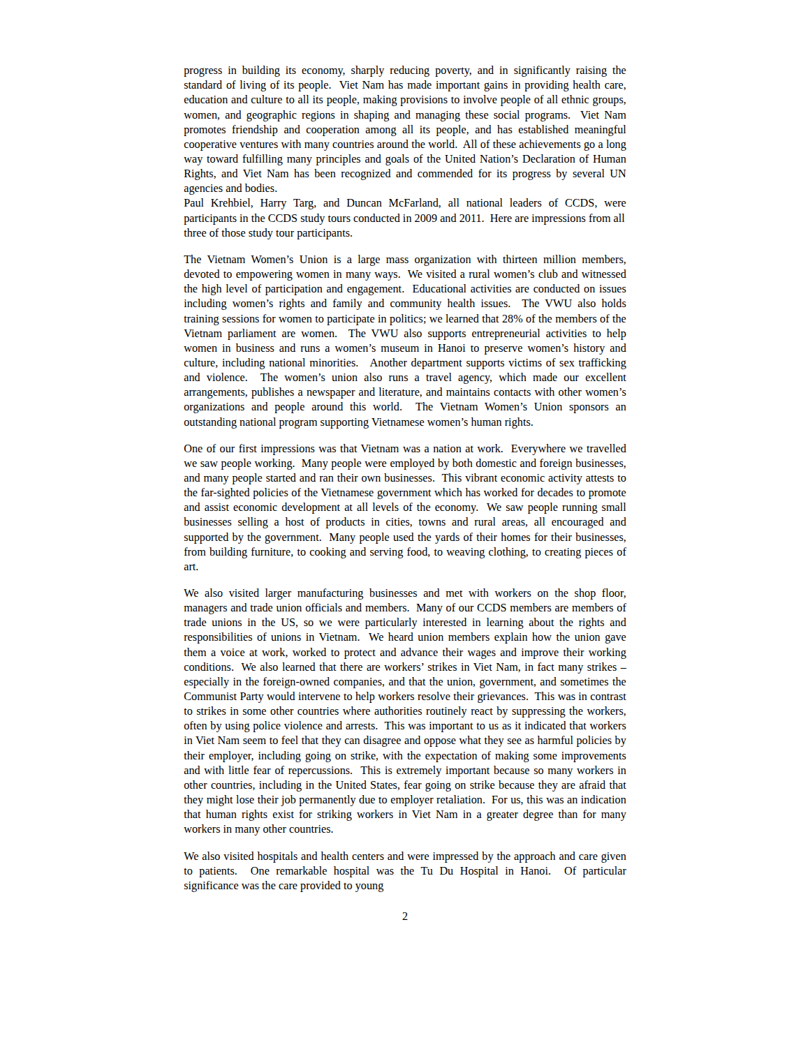progress in building its economy, sharply reducing poverty, and in significantly raising the standard of living of its people. Viet Nam has made important gains in providing health care, education and culture to all its people, making provisions to involve people of all ethnic groups, women, and geographic regions in shaping and managing these social programs. Viet Nam promotes friendship and cooperation among all its people, and has established meaningful cooperative ventures with many countries around the world. All of these achievements go a long way toward fulfilling many principles and goals of the United Nation’s Declaration of Human Rights, and Viet Nam has been recognized and commended for its progress by several UN agencies and bodies.
Paul Krehbiel, Harry Targ, and Duncan McFarland, all national leaders of CCDS, were participants in the CCDS study tours conducted in 2009 and 2011. Here are impressions from all
three of those study tour participants.
The Vietnam Women’s Union is a large mass organization with thirteen million members, devoted to empowering women in many ways. We visited a rural women’s club and witnessed the high level of participation and engagement. Educational activities are conducted on issues including women’s rights and family and community health issues. The VWU also holds training sessions for women to participate in politics; we learned that 28% of the members of the Vietnam parliament are women. The VWU also supports entrepreneurial activities to help women in business and runs a women’s museum in Hanoi to preserve women’s history and culture, including national minorities. Another department supports victims of sex trafficking and violence. The women’s union also runs a travel agency, which made our excellent arrangements, publishes a newspaper and literature, and maintains contacts with other women’s organizations and people around this world. The Vietnam Women’s Union sponsors an outstanding national program supporting Vietnamese women’s human rights.
One of our first impressions was that Vietnam was a nation at work. Everywhere we travelled we saw people working. Many people were employed by both domestic and foreign businesses, and many people started and ran their own businesses. This vibrant economic activity attests to the far-sighted policies of the Vietnamese government which has worked for decades to promote and assist economic development at all levels of the economy. We saw people running small businesses selling a host of products in cities, towns and rural areas, all encouraged and supported by the government. Many people used the yards of their homes for their businesses, from building furniture, to cooking and serving food, to weaving clothing, to creating pieces of art.
We also visited larger manufacturing businesses and met with workers on the shop floor, managers and trade union officials and members. Many of our CCDS members are members of trade unions in the US, so we were particularly interested in learning about the rights and responsibilities of unions in Vietnam. We heard union members explain how the union gave them a voice at work, worked to protect and advance their wages and improve their working conditions. We also learned that there are workers’ strikes in Viet Nam, in fact many strikes – especially in the foreign-owned companies, and that the union, government, and sometimes the Communist Party would intervene to help workers resolve their grievances. This was in contrast to strikes in some other countries where authorities routinely react by suppressing the workers, often by using police violence and arrests. This was important to us as it indicated that workers in Viet Nam seem to feel that they can disagree and oppose what they see as harmful policies by their employer, including going on strike, with the expectation of making some improvements and with little fear of repercussions. This is extremely important because so many workers in other countries, including in the United States, fear going on strike because they are afraid that they might lose their job permanently due to employer retaliation. For us, this was an indication that human rights exist for striking workers in Viet Nam in a greater degree than for many workers in many other countries.
We also visited hospitals and health centers and were impressed by the approach and care given to patients. One remarkable hospital was the Tu Du Hospital in Hanoi. Of particular significance was the care provided to young
2